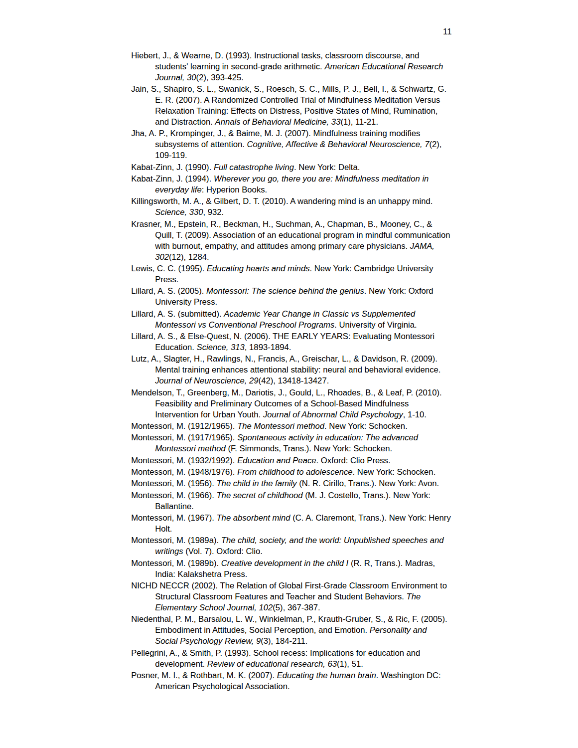11
Hiebert, J., & Wearne, D. (1993). Instructional tasks, classroom discourse, and students' learning in second-grade arithmetic. American Educational Research Journal, 30(2), 393-425.
Jain, S., Shapiro, S. L., Swanick, S., Roesch, S. C., Mills, P. J., Bell, I., & Schwartz, G. E. R. (2007). A Randomized Controlled Trial of Mindfulness Meditation Versus Relaxation Training: Effects on Distress, Positive States of Mind, Rumination, and Distraction. Annals of Behavioral Medicine, 33(1), 11-21.
Jha, A. P., Krompinger, J., & Baime, M. J. (2007). Mindfulness training modifies subsystems of attention. Cognitive, Affective & Behavioral Neuroscience, 7(2), 109-119.
Kabat-Zinn, J. (1990). Full catastrophe living. New York: Delta.
Kabat-Zinn, J. (1994). Wherever you go, there you are: Mindfulness meditation in everyday life: Hyperion Books.
Killingsworth, M. A., & Gilbert, D. T. (2010). A wandering mind is an unhappy mind. Science, 330, 932.
Krasner, M., Epstein, R., Beckman, H., Suchman, A., Chapman, B., Mooney, C., & Quill, T. (2009). Association of an educational program in mindful communication with burnout, empathy, and attitudes among primary care physicians. JAMA, 302(12), 1284.
Lewis, C. C. (1995). Educating hearts and minds. New York: Cambridge University Press.
Lillard, A. S. (2005). Montessori: The science behind the genius. New York: Oxford University Press.
Lillard, A. S. (submitted). Academic Year Change in Classic vs Supplemented Montessori vs Conventional Preschool Programs. University of Virginia.
Lillard, A. S., & Else-Quest, N. (2006). THE EARLY YEARS: Evaluating Montessori Education. Science, 313, 1893-1894.
Lutz, A., Slagter, H., Rawlings, N., Francis, A., Greischar, L., & Davidson, R. (2009). Mental training enhances attentional stability: neural and behavioral evidence. Journal of Neuroscience, 29(42), 13418-13427.
Mendelson, T., Greenberg, M., Dariotis, J., Gould, L., Rhoades, B., & Leaf, P. (2010). Feasibility and Preliminary Outcomes of a School-Based Mindfulness Intervention for Urban Youth. Journal of Abnormal Child Psychology, 1-10.
Montessori, M. (1912/1965). The Montessori method. New York: Schocken.
Montessori, M. (1917/1965). Spontaneous activity in education: The advanced Montessori method (F. Simmonds, Trans.). New York: Schocken.
Montessori, M. (1932/1992). Education and Peace. Oxford: Clio Press.
Montessori, M. (1948/1976). From childhood to adolescence. New York: Schocken.
Montessori, M. (1956). The child in the family (N. R. Cirillo, Trans.). New York: Avon.
Montessori, M. (1966). The secret of childhood (M. J. Costello, Trans.). New York: Ballantine.
Montessori, M. (1967). The absorbent mind (C. A. Claremont, Trans.). New York: Henry Holt.
Montessori, M. (1989a). The child, society, and the world: Unpublished speeches and writings (Vol. 7). Oxford: Clio.
Montessori, M. (1989b). Creative development in the child I (R. R, Trans.). Madras, India: Kalakshetra Press.
NICHD NECCR (2002). The Relation of Global First-Grade Classroom Environment to Structural Classroom Features and Teacher and Student Behaviors. The Elementary School Journal, 102(5), 367-387.
Niedenthal, P. M., Barsalou, L. W., Winkielman, P., Krauth-Gruber, S., & Ric, F. (2005). Embodiment in Attitudes, Social Perception, and Emotion. Personality and Social Psychology Review, 9(3), 184-211.
Pellegrini, A., & Smith, P. (1993). School recess: Implications for education and development. Review of educational research, 63(1), 51.
Posner, M. I., & Rothbart, M. K. (2007). Educating the human brain. Washington DC: American Psychological Association.